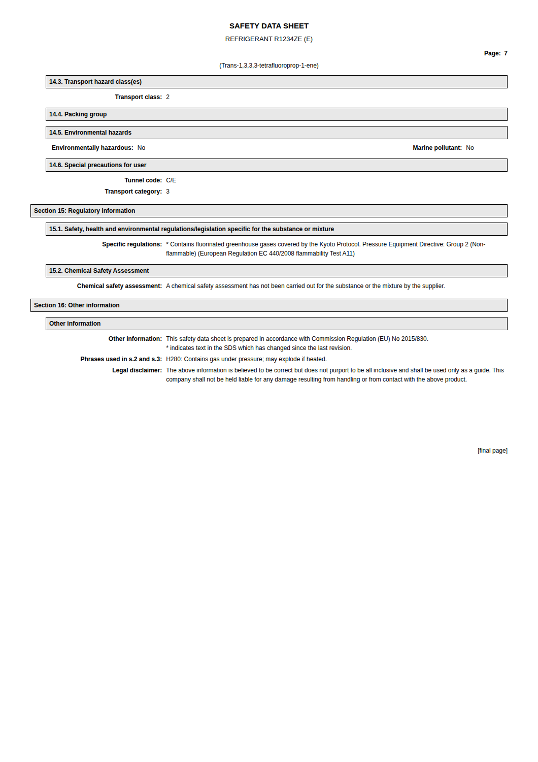SAFETY DATA SHEET
REFRIGERANT R1234ZE (E)
Page: 7
(Trans-1,3,3,3-tetrafluoroprop-1-ene)
14.3. Transport hazard class(es)
| Transport class: | 2 |
14.4. Packing group
14.5. Environmental hazards
| Environmentally hazardous: | No | Marine pollutant: | No |
14.6. Special precautions for user
| Tunnel code: | C/E |
| Transport category: | 3 |
Section 15: Regulatory information
15.1. Safety, health and environmental regulations/legislation specific for the substance or mixture
| Specific regulations: | * Contains fluorinated greenhouse gases covered by the Kyoto Protocol. Pressure Equipment Directive: Group 2 (Non-flammable) (European Regulation EC 440/2008 flammability Test A11) |
15.2. Chemical Safety Assessment
| Chemical safety assessment: | A chemical safety assessment has not been carried out for the substance or the mixture by the supplier. |
Section 16: Other information
Other information
| Other information: | This safety data sheet is prepared in accordance with Commission Regulation (EU) No 2015/830. * indicates text in the SDS which has changed since the last revision. |
| Phrases used in s.2 and s.3: | H280: Contains gas under pressure; may explode if heated. |
| Legal disclaimer: | The above information is believed to be correct but does not purport to be all inclusive and shall be used only as a guide. This company shall not be held liable for any damage resulting from handling or from contact with the above product. |
[final page]